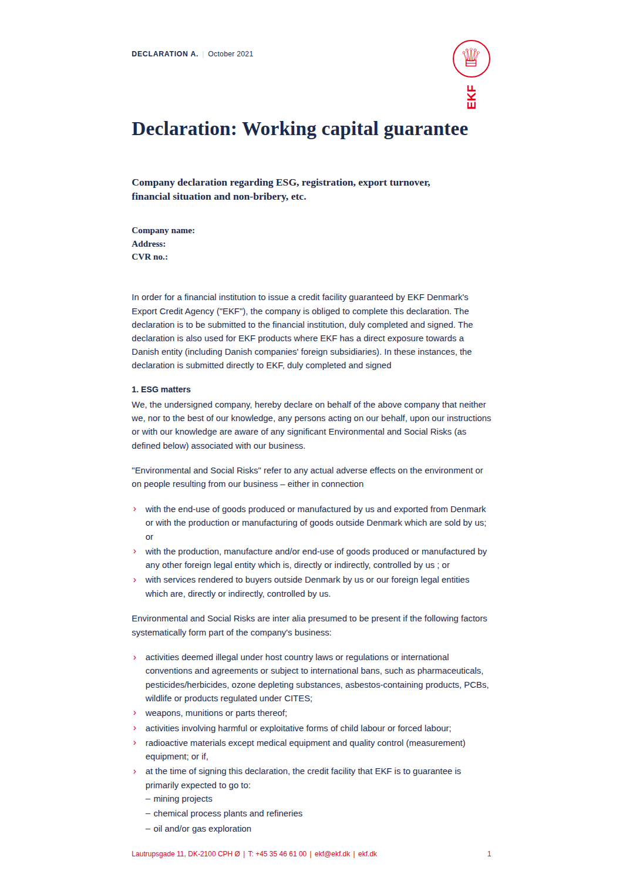EKF
DECLARATION A. | October 2021
Declaration: Working capital guarantee
Company declaration regarding ESG, registration, export turnover,
financial situation and non-bribery, etc.
Company name:
Address:
CVR no.:
In order for a financial institution to issue a credit facility guaranteed by EKF Denmark's Export Credit Agency ("EKF"), the company is obliged to complete this declaration. The declaration is to be submitted to the financial institution, duly completed and signed. The declaration is also used for EKF products where EKF has a direct exposure towards a Danish entity (including Danish companies' foreign subsidiaries). In these instances, the declaration is submitted directly to EKF, duly completed and signed
1. ESG matters
We, the undersigned company, hereby declare on behalf of the above company that neither we, nor to the best of our knowledge, any persons acting on our behalf, upon our instructions or with our knowledge are aware of any significant Environmental and Social Risks (as defined below) associated with our business.
"Environmental and Social Risks" refer to any actual adverse effects on the environment or on people resulting from our business – either in connection
with the end-use of goods produced or manufactured by us and exported from Denmark or with the production or manufacturing of goods outside Denmark which are sold by us; or
with the production, manufacture and/or end-use of goods produced or manufactured by any other foreign legal entity which is, directly or indirectly, controlled by us ; or
with services rendered to buyers outside Denmark by us or our foreign legal entities which are, directly or indirectly, controlled by us.
Environmental and Social Risks are inter alia presumed to be present if the following factors systematically form part of the company's business:
activities deemed illegal under host country laws or regulations or international conventions and agreements or subject to international bans, such as pharmaceuticals, pesticides/herbicides, ozone depleting substances, asbestos-containing products, PCBs, wildlife or products regulated under CITES;
weapons, munitions or parts thereof;
activities involving harmful or exploitative forms of child labour or forced labour;
radioactive materials except medical equipment and quality control (measurement) equipment; or if,
at the time of signing this declaration, the credit facility that EKF is to guarantee is primarily expected to go to:
mining projects
chemical process plants and refineries
oil and/or gas exploration
Lautrupsgade 11, DK-2100 CPH Ø | T: +45 35 46 61 00 | ekf@ekf.dk | ekf.dk
1